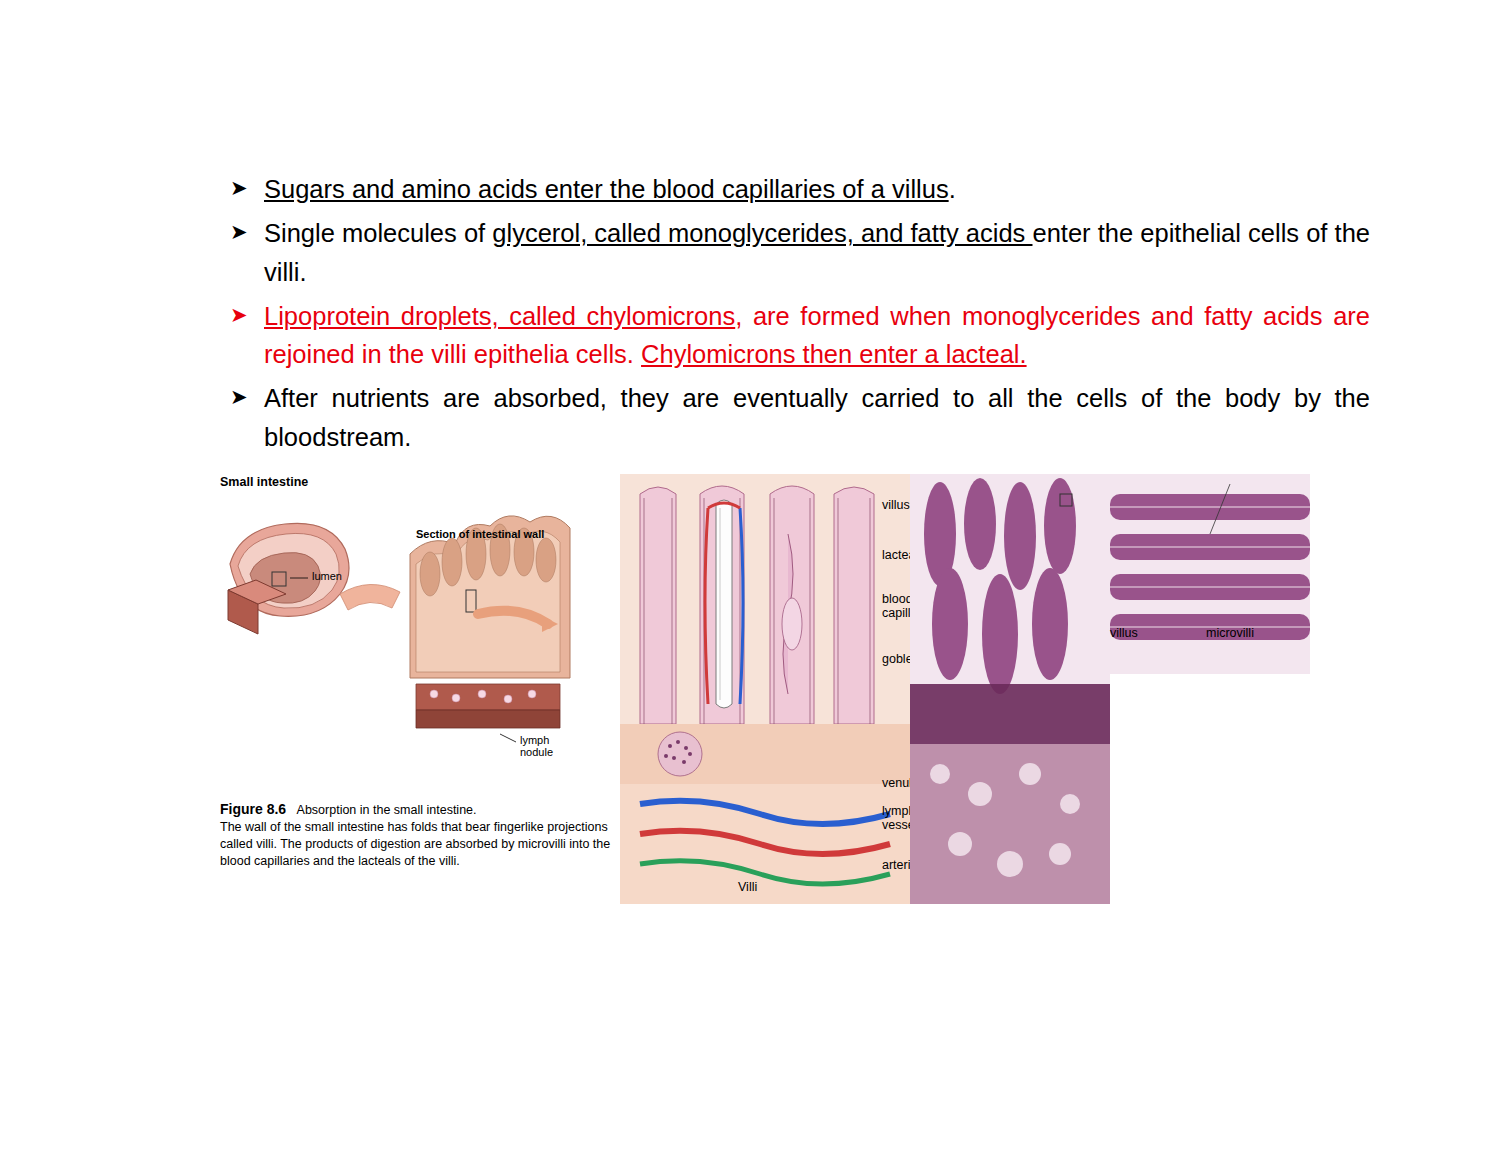Sugars and amino acids enter the blood capillaries of a villus.
Single molecules of glycerol, called monoglycerides, and fatty acids enter the epithelial cells of the villi.
Lipoprotein droplets, called chylomicrons, are formed when monoglycerides and fatty acids are rejoined in the villi epithelia cells. Chylomicrons then enter a lacteal.
After nutrients are absorbed, they are eventually carried to all the cells of the body by the bloodstream.
Small intestine
Small intestine and section of intestinal wall lumen Section of intestinal wall lymph nodule
Figure 8.6 Absorption in the small intestine.
The wall of the small intestine has folds that bear fingerlike projections called villi. The products of digestion are absorbed by microvilli into the blood capillaries and the lacteals of the villi.
Villi detail labels villus lacteal blood capillaries goblet cell venule lymphatic vessel arteriole Villi
Micrograph of villi
Microvilli micrograph villus microvilli